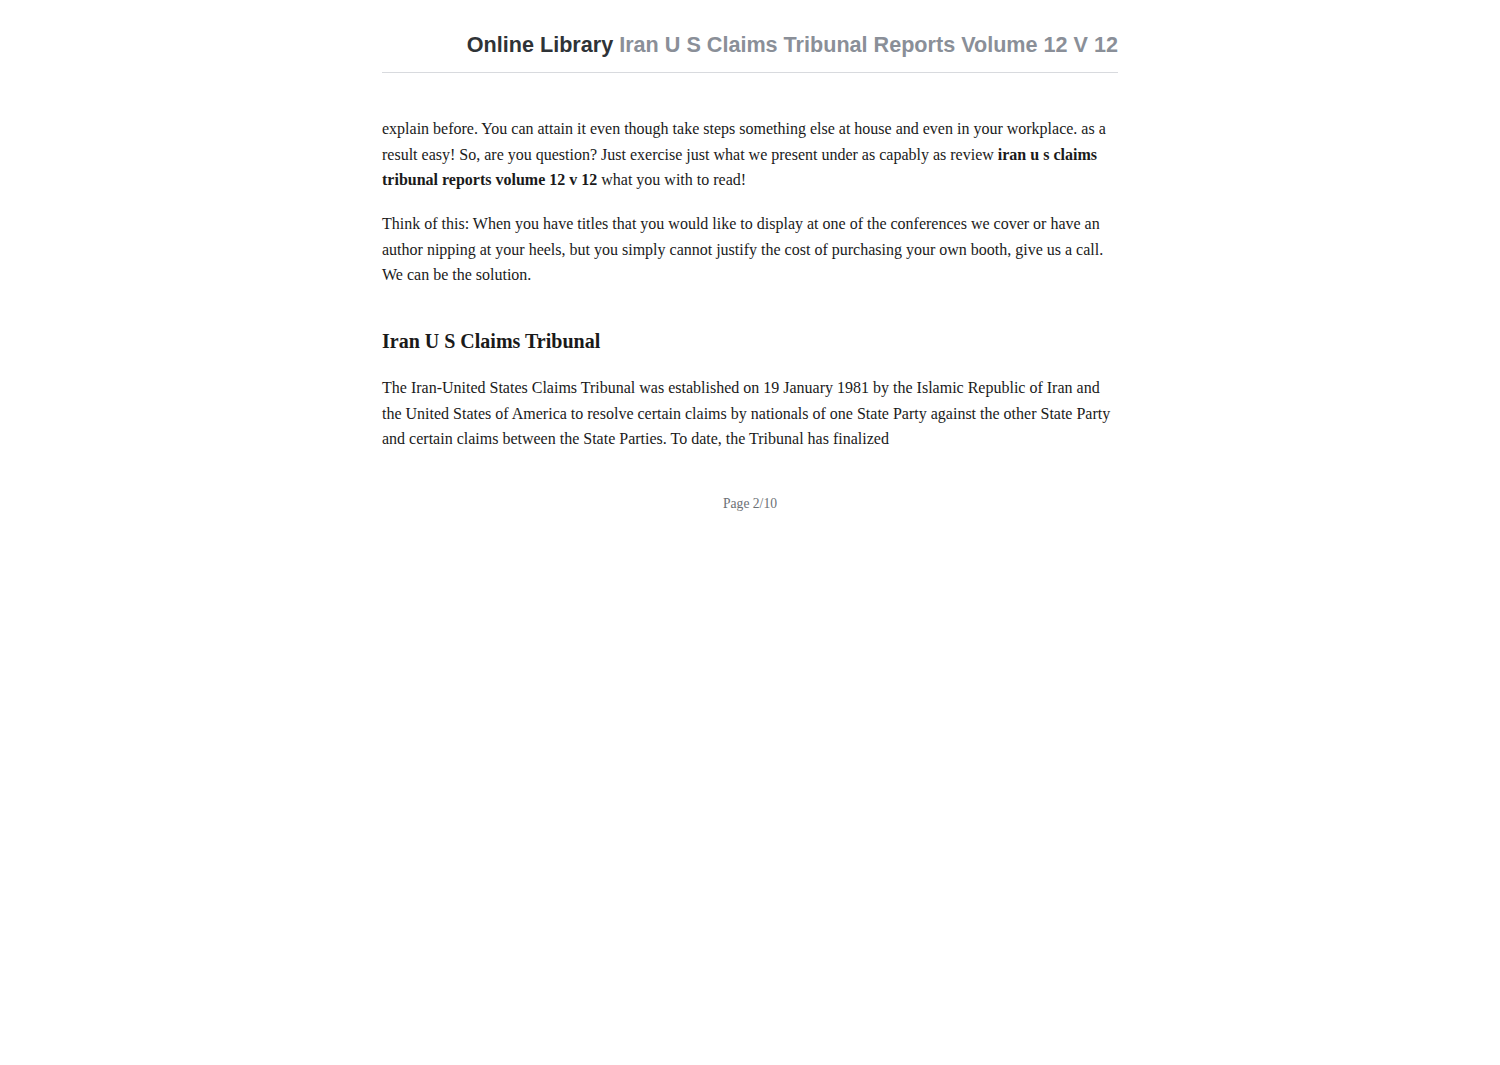Online Library Iran U S Claims Tribunal Reports Volume 12 V 12
explain before. You can attain it even though take steps something else at house and even in your workplace. as a result easy! So, are you question? Just exercise just what we present under as capably as review iran u s claims tribunal reports volume 12 v 12 what you with to read!
Think of this: When you have titles that you would like to display at one of the conferences we cover or have an author nipping at your heels, but you simply cannot justify the cost of purchasing your own booth, give us a call. We can be the solution.
Iran U S Claims Tribunal
The Iran-United States Claims Tribunal was established on 19 January 1981 by the Islamic Republic of Iran and the United States of America to resolve certain claims by nationals of one State Party against the other State Party and certain claims between the State Parties. To date, the Tribunal has finalized
Page 2/10